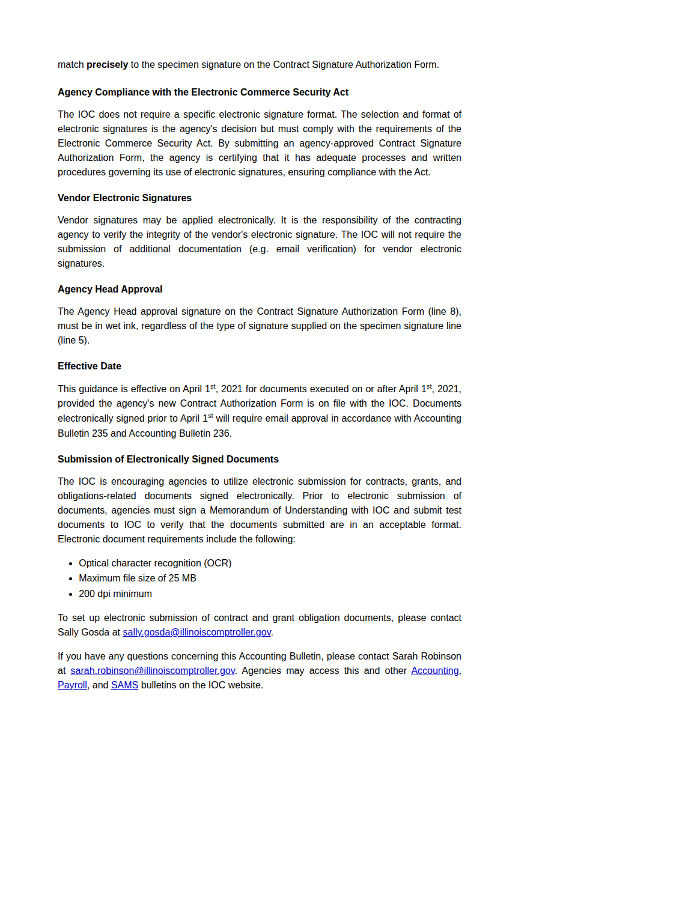match precisely to the specimen signature on the Contract Signature Authorization Form.
Agency Compliance with the Electronic Commerce Security Act
The IOC does not require a specific electronic signature format. The selection and format of electronic signatures is the agency's decision but must comply with the requirements of the Electronic Commerce Security Act. By submitting an agency-approved Contract Signature Authorization Form, the agency is certifying that it has adequate processes and written procedures governing its use of electronic signatures, ensuring compliance with the Act.
Vendor Electronic Signatures
Vendor signatures may be applied electronically. It is the responsibility of the contracting agency to verify the integrity of the vendor's electronic signature. The IOC will not require the submission of additional documentation (e.g. email verification) for vendor electronic signatures.
Agency Head Approval
The Agency Head approval signature on the Contract Signature Authorization Form (line 8), must be in wet ink, regardless of the type of signature supplied on the specimen signature line (line 5).
Effective Date
This guidance is effective on April 1st, 2021 for documents executed on or after April 1st, 2021, provided the agency's new Contract Authorization Form is on file with the IOC. Documents electronically signed prior to April 1st will require email approval in accordance with Accounting Bulletin 235 and Accounting Bulletin 236.
Submission of Electronically Signed Documents
The IOC is encouraging agencies to utilize electronic submission for contracts, grants, and obligations-related documents signed electronically. Prior to electronic submission of documents, agencies must sign a Memorandum of Understanding with IOC and submit test documents to IOC to verify that the documents submitted are in an acceptable format. Electronic document requirements include the following:
Optical character recognition (OCR)
Maximum file size of 25 MB
200 dpi minimum
To set up electronic submission of contract and grant obligation documents, please contact Sally Gosda at sally.gosda@illinoiscomptroller.gov.
If you have any questions concerning this Accounting Bulletin, please contact Sarah Robinson at sarah.robinson@illinoiscomptroller.gov. Agencies may access this and other Accounting, Payroll, and SAMS bulletins on the IOC website.